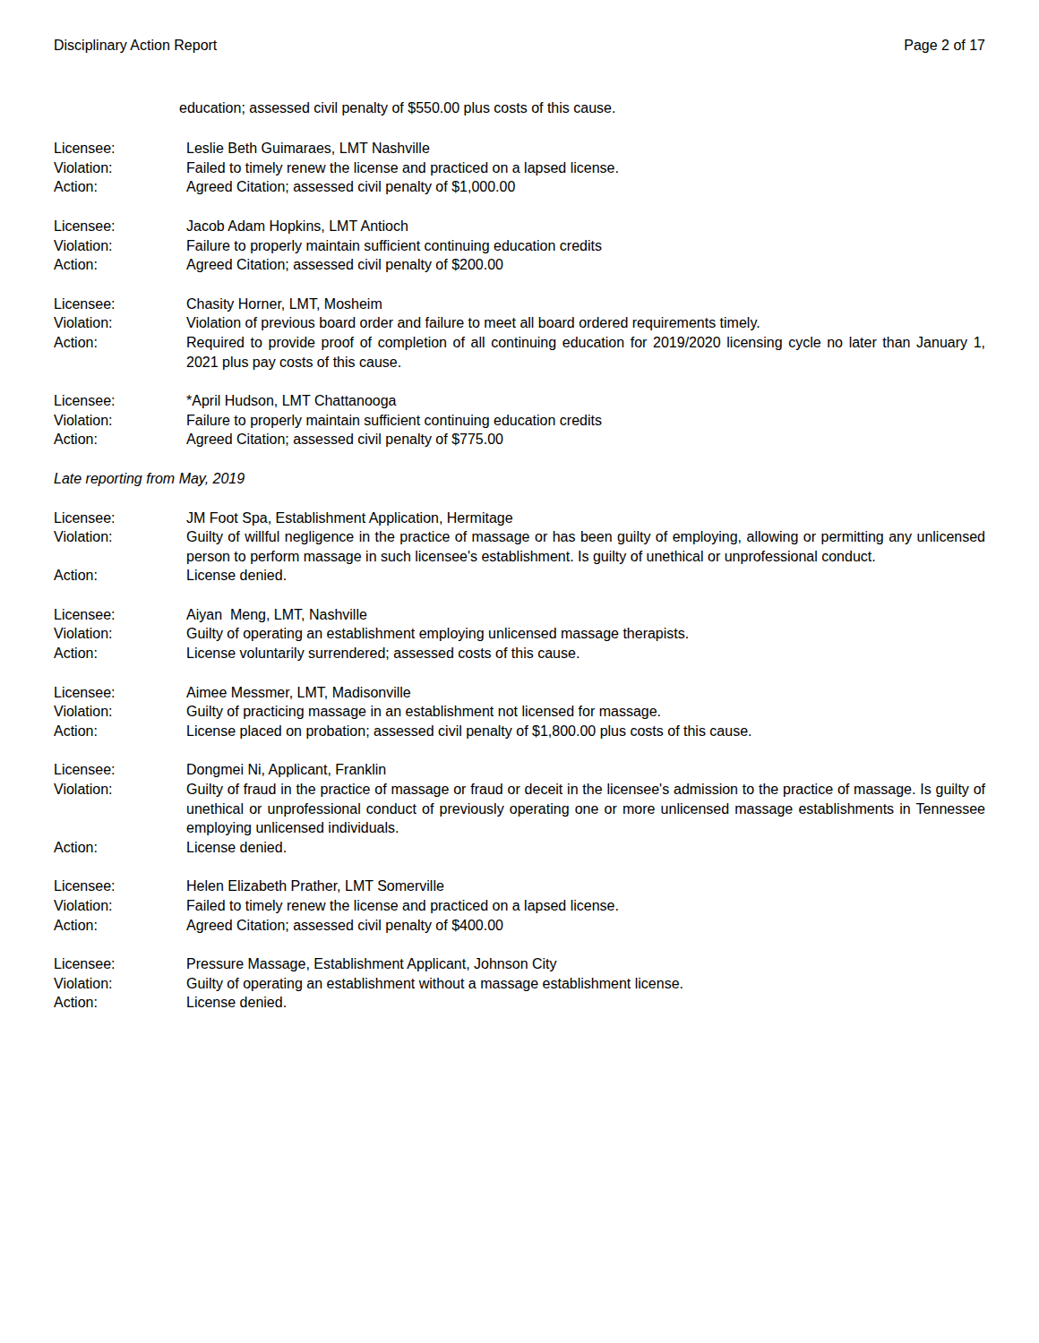Disciplinary Action Report Page 2 of 17
education; assessed civil penalty of $550.00 plus costs of this cause.
| Licensee: | Leslie Beth Guimaraes, LMT Nashville |
| Violation: | Failed to timely renew the license and practiced on a lapsed license. |
| Action: | Agreed Citation; assessed civil penalty of $1,000.00 |
| Licensee: | Jacob Adam Hopkins, LMT Antioch |
| Violation: | Failure to properly maintain sufficient continuing education credits |
| Action: | Agreed Citation; assessed civil penalty of $200.00 |
| Licensee: | Chasity Horner, LMT, Mosheim |
| Violation: | Violation of previous board order and failure to meet all board ordered requirements timely. |
| Action: | Required to provide proof of completion of all continuing education for 2019/2020 licensing cycle no later than January 1, 2021 plus pay costs of this cause. |
| Licensee: | *April Hudson, LMT Chattanooga |
| Violation: | Failure to properly maintain sufficient continuing education credits |
| Action: | Agreed Citation; assessed civil penalty of $775.00 |
Late reporting from May, 2019
| Licensee: | JM Foot Spa, Establishment Application, Hermitage |
| Violation: | Guilty of willful negligence in the practice of massage or has been guilty of employing, allowing or permitting any unlicensed person to perform massage in such licensee's establishment. Is guilty of unethical or unprofessional conduct. |
| Action: | License denied. |
| Licensee: | Aiyan Meng, LMT, Nashville |
| Violation: | Guilty of operating an establishment employing unlicensed massage therapists. |
| Action: | License voluntarily surrendered; assessed costs of this cause. |
| Licensee: | Aimee Messmer, LMT, Madisonville |
| Violation: | Guilty of practicing massage in an establishment not licensed for massage. |
| Action: | License placed on probation; assessed civil penalty of $1,800.00 plus costs of this cause. |
| Licensee: | Dongmei Ni, Applicant, Franklin |
| Violation: | Guilty of fraud in the practice of massage or fraud or deceit in the licensee's admission to the practice of massage. Is guilty of unethical or unprofessional conduct of previously operating one or more unlicensed massage establishments in Tennessee employing unlicensed individuals. |
| Action: | License denied. |
| Licensee: | Helen Elizabeth Prather, LMT Somerville |
| Violation: | Failed to timely renew the license and practiced on a lapsed license. |
| Action: | Agreed Citation; assessed civil penalty of $400.00 |
| Licensee: | Pressure Massage, Establishment Applicant, Johnson City |
| Violation: | Guilty of operating an establishment without a massage establishment license. |
| Action: | License denied. |